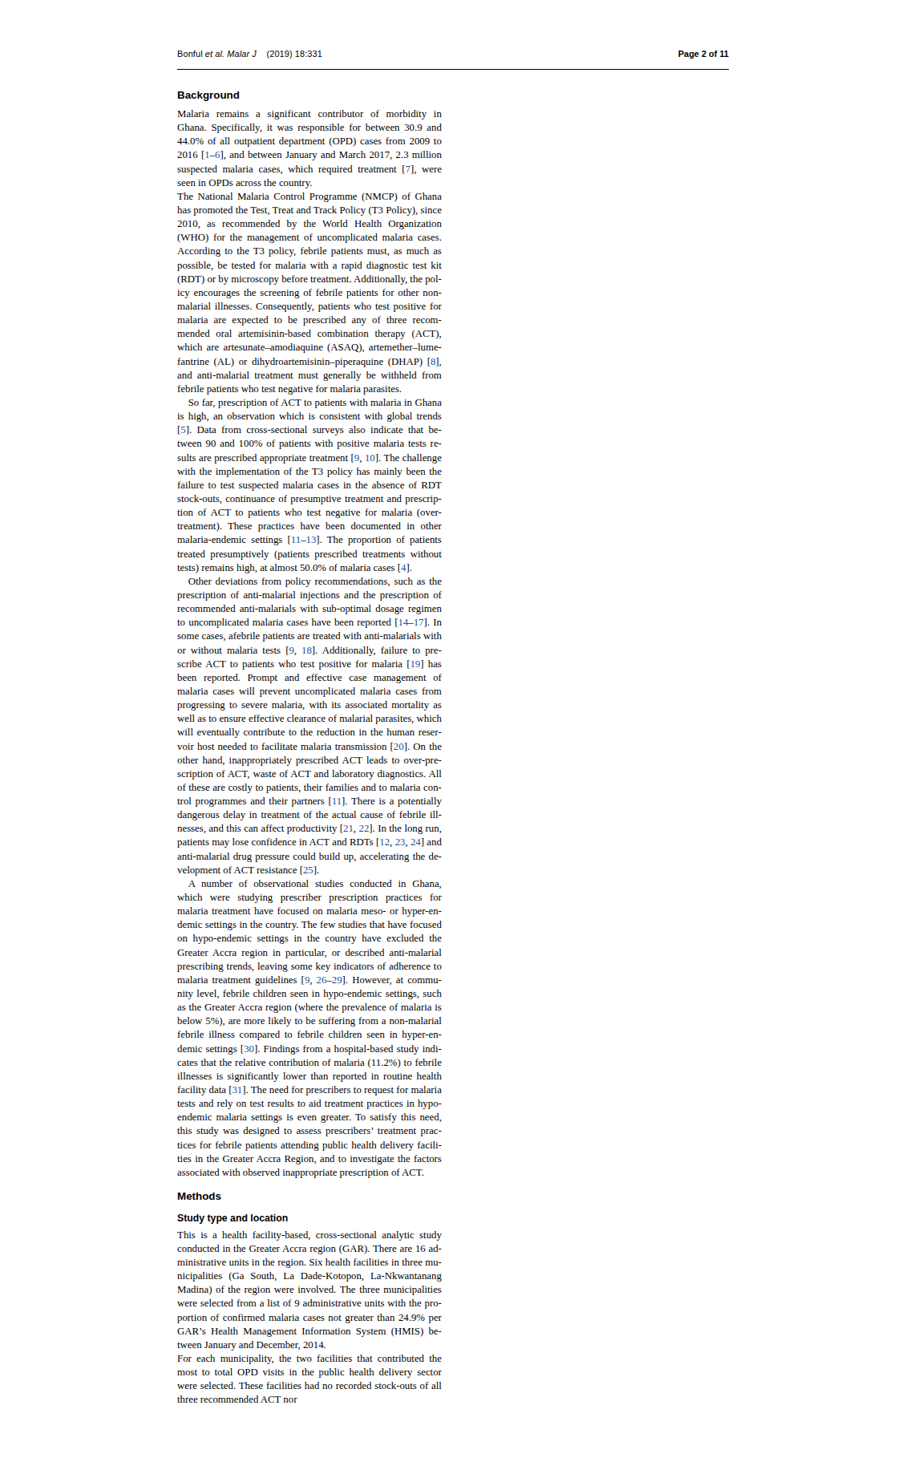Bonful et al. Malar J (2019) 18:331
Page 2 of 11
Background
Malaria remains a significant contributor of morbidity in Ghana. Specifically, it was responsible for between 30.9 and 44.0% of all outpatient department (OPD) cases from 2009 to 2016 [1–6], and between January and March 2017, 2.3 million suspected malaria cases, which required treatment [7], were seen in OPDs across the country.
The National Malaria Control Programme (NMCP) of Ghana has promoted the Test, Treat and Track Policy (T3 Policy), since 2010, as recommended by the World Health Organization (WHO) for the management of uncomplicated malaria cases. According to the T3 policy, febrile patients must, as much as possible, be tested for malaria with a rapid diagnostic test kit (RDT) or by microscopy before treatment. Additionally, the policy encourages the screening of febrile patients for other non-malarial illnesses. Consequently, patients who test positive for malaria are expected to be prescribed any of three recommended oral artemisinin-based combination therapy (ACT), which are artesunate–amodiaquine (ASAQ), artemether–lumefantrine (AL) or dihydroartemisinin–piperaquine (DHAP) [8], and anti-malarial treatment must generally be withheld from febrile patients who test negative for malaria parasites.
So far, prescription of ACT to patients with malaria in Ghana is high, an observation which is consistent with global trends [5]. Data from cross-sectional surveys also indicate that between 90 and 100% of patients with positive malaria tests results are prescribed appropriate treatment [9, 10]. The challenge with the implementation of the T3 policy has mainly been the failure to test suspected malaria cases in the absence of RDT stock-outs, continuance of presumptive treatment and prescription of ACT to patients who test negative for malaria (over-treatment). These practices have been documented in other malaria-endemic settings [11–13]. The proportion of patients treated presumptively (patients prescribed treatments without tests) remains high, at almost 50.0% of malaria cases [4].
Other deviations from policy recommendations, such as the prescription of anti-malarial injections and the prescription of recommended anti-malarials with sub-optimal dosage regimen to uncomplicated malaria cases have been reported [14–17]. In some cases, afebrile patients are treated with anti-malarials with or without malaria tests [9, 18]. Additionally, failure to prescribe ACT to patients who test positive for malaria [19] has been reported. Prompt and effective case management of malaria cases will prevent uncomplicated malaria cases from progressing to severe malaria, with its associated mortality as well as to ensure effective clearance of malarial parasites, which will eventually contribute to the reduction in the human reservoir host needed to facilitate malaria transmission [20]. On the other hand, inappropriately prescribed ACT leads to over-prescription of ACT, waste of ACT and laboratory diagnostics. All of these are costly to patients, their families and to malaria control programmes and their partners [11]. There is a potentially dangerous delay in treatment of the actual cause of febrile illnesses, and this can affect productivity [21, 22]. In the long run, patients may lose confidence in ACT and RDTs [12, 23, 24] and anti-malarial drug pressure could build up, accelerating the development of ACT resistance [25].
A number of observational studies conducted in Ghana, which were studying prescriber prescription practices for malaria treatment have focused on malaria meso- or hyper-endemic settings in the country. The few studies that have focused on hypo-endemic settings in the country have excluded the Greater Accra region in particular, or described anti-malarial prescribing trends, leaving some key indicators of adherence to malaria treatment guidelines [9, 26–29]. However, at community level, febrile children seen in hypo-endemic settings, such as the Greater Accra region (where the prevalence of malaria is below 5%), are more likely to be suffering from a non-malarial febrile illness compared to febrile children seen in hyper-endemic settings [30]. Findings from a hospital-based study indicates that the relative contribution of malaria (11.2%) to febrile illnesses is significantly lower than reported in routine health facility data [31]. The need for prescribers to request for malaria tests and rely on test results to aid treatment practices in hypo-endemic malaria settings is even greater. To satisfy this need, this study was designed to assess prescribers’ treatment practices for febrile patients attending public health delivery facilities in the Greater Accra Region, and to investigate the factors associated with observed inappropriate prescription of ACT.
Methods
Study type and location
This is a health facility-based, cross-sectional analytic study conducted in the Greater Accra region (GAR). There are 16 administrative units in the region. Six health facilities in three municipalities (Ga South, La Dade-Kotopon, La-Nkwantanang Madina) of the region were involved. The three municipalities were selected from a list of 9 administrative units with the proportion of confirmed malaria cases not greater than 24.9% per GAR’s Health Management Information System (HMIS) between January and December, 2014.
For each municipality, the two facilities that contributed the most to total OPD visits in the public health delivery sector were selected. These facilities had no recorded stock-outs of all three recommended ACT nor